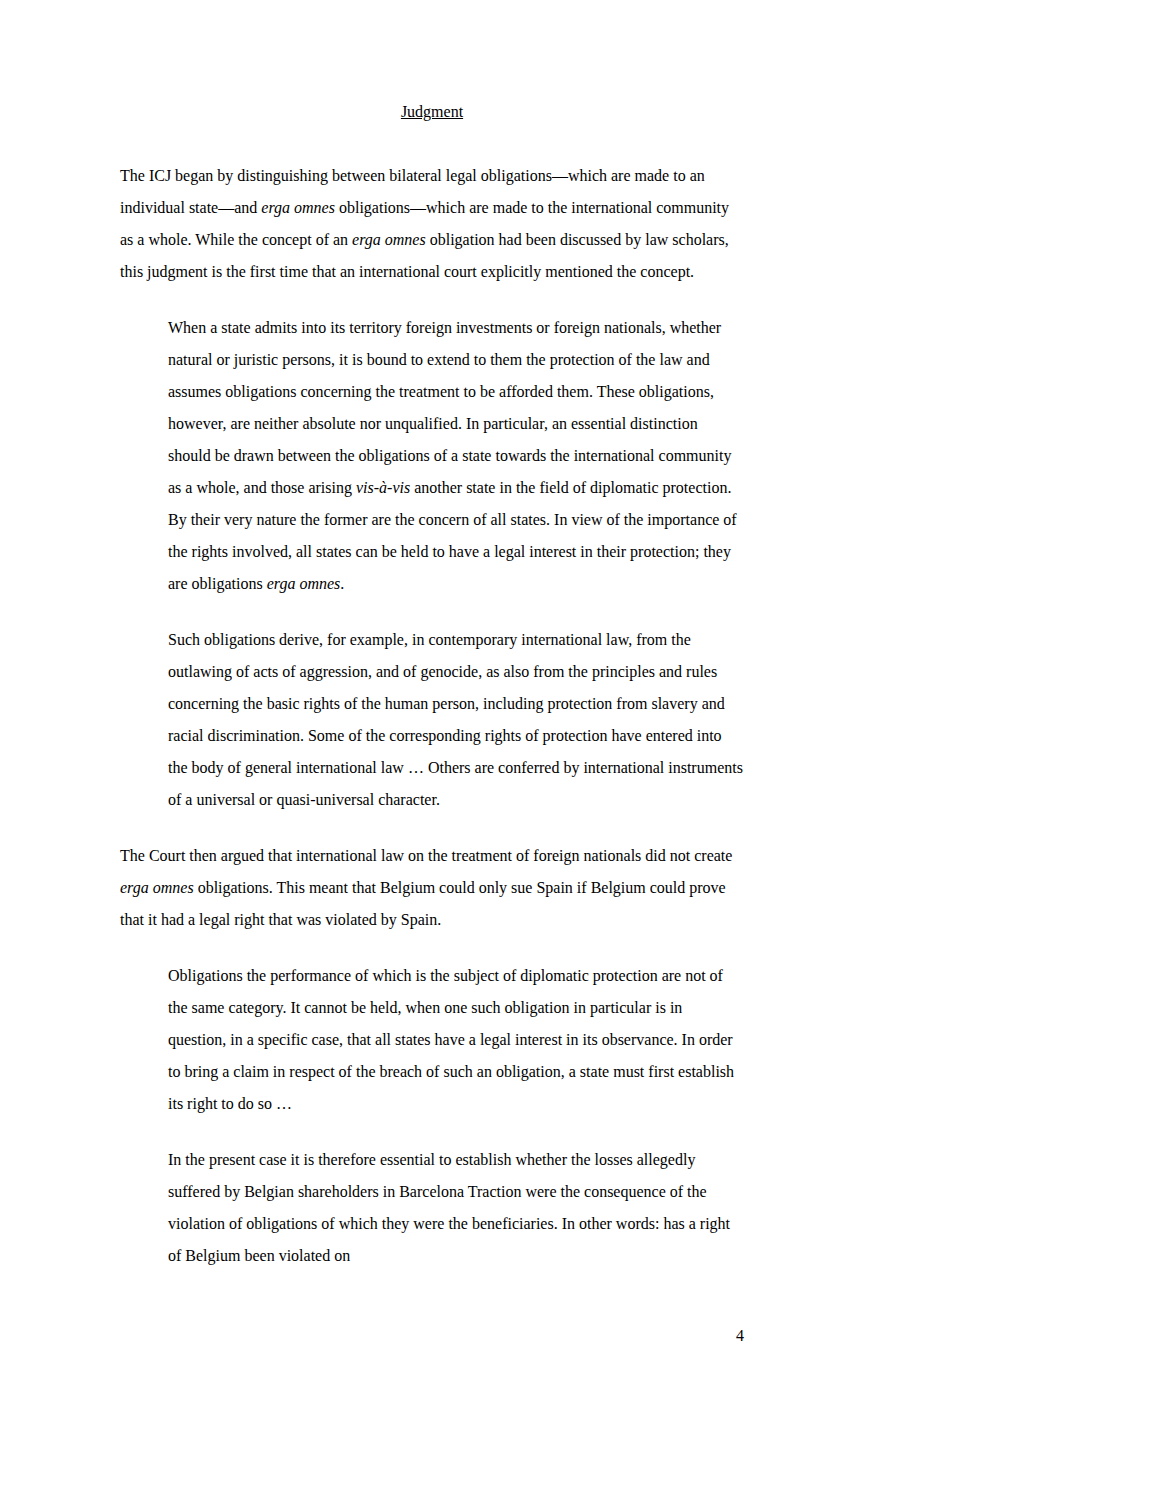Judgment
The ICJ began by distinguishing between bilateral legal obligations—which are made to an individual state—and erga omnes obligations—which are made to the international community as a whole. While the concept of an erga omnes obligation had been discussed by law scholars, this judgment is the first time that an international court explicitly mentioned the concept.
When a state admits into its territory foreign investments or foreign nationals, whether natural or juristic persons, it is bound to extend to them the protection of the law and assumes obligations concerning the treatment to be afforded them. These obligations, however, are neither absolute nor unqualified. In particular, an essential distinction should be drawn between the obligations of a state towards the international community as a whole, and those arising vis-à-vis another state in the field of diplomatic protection. By their very nature the former are the concern of all states. In view of the importance of the rights involved, all states can be held to have a legal interest in their protection; they are obligations erga omnes.
Such obligations derive, for example, in contemporary international law, from the outlawing of acts of aggression, and of genocide, as also from the principles and rules concerning the basic rights of the human person, including protection from slavery and racial discrimination. Some of the corresponding rights of protection have entered into the body of general international law … Others are conferred by international instruments of a universal or quasi-universal character.
The Court then argued that international law on the treatment of foreign nationals did not create erga omnes obligations. This meant that Belgium could only sue Spain if Belgium could prove that it had a legal right that was violated by Spain.
Obligations the performance of which is the subject of diplomatic protection are not of the same category. It cannot be held, when one such obligation in particular is in question, in a specific case, that all states have a legal interest in its observance. In order to bring a claim in respect of the breach of such an obligation, a state must first establish its right to do so …
In the present case it is therefore essential to establish whether the losses allegedly suffered by Belgian shareholders in Barcelona Traction were the consequence of the violation of obligations of which they were the beneficiaries. In other words: has a right of Belgium been violated on
4